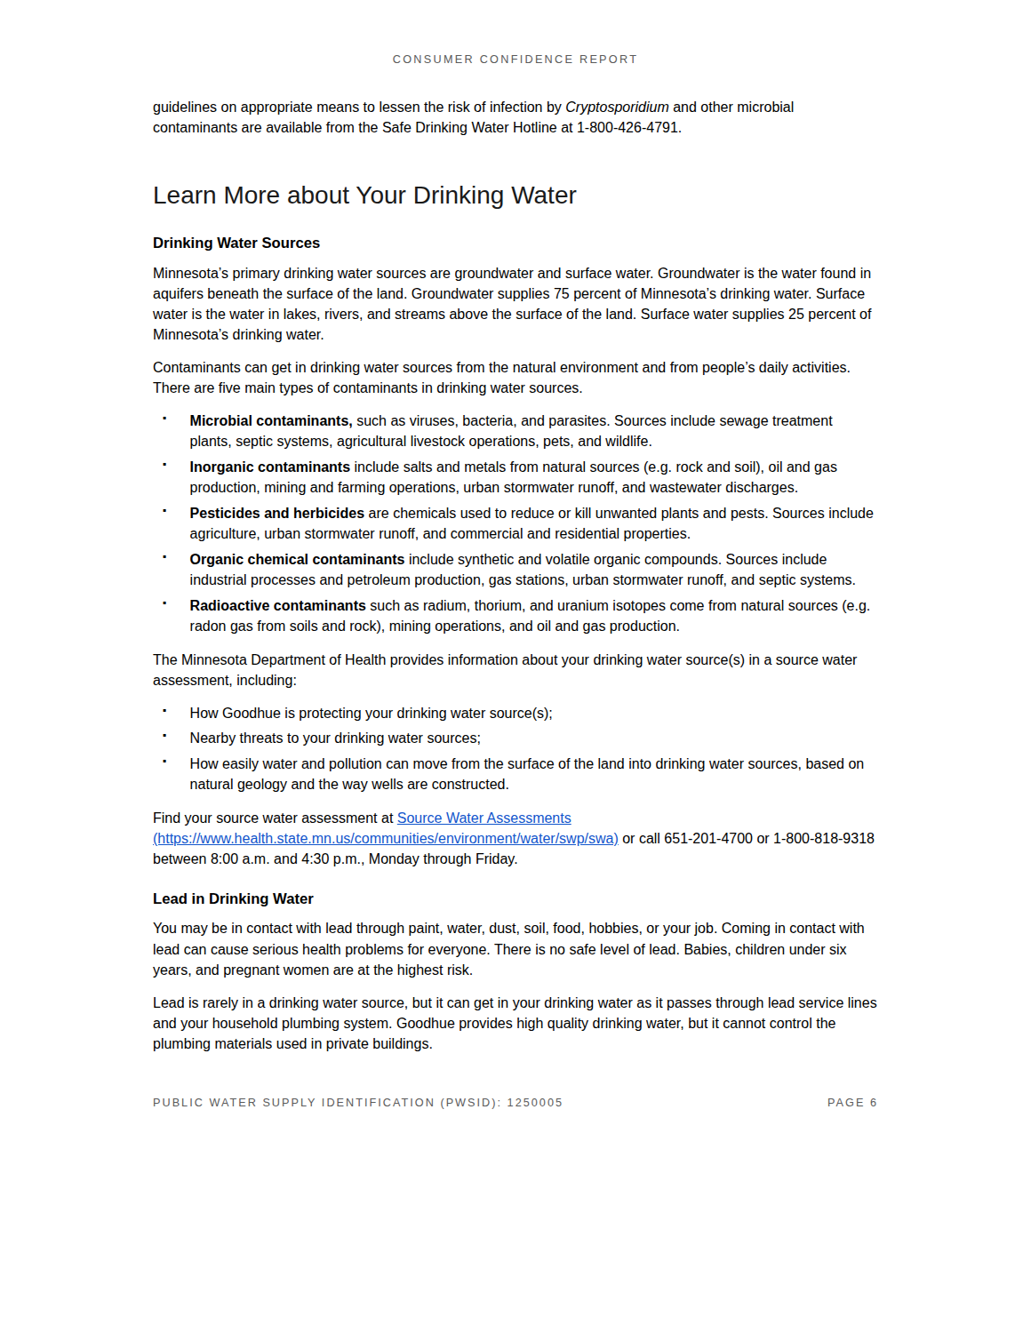CONSUMER CONFIDENCE REPORT
guidelines on appropriate means to lessen the risk of infection by Cryptosporidium and other microbial contaminants are available from the Safe Drinking Water Hotline at 1-800-426-4791.
Learn More about Your Drinking Water
Drinking Water Sources
Minnesota’s primary drinking water sources are groundwater and surface water. Groundwater is the water found in aquifers beneath the surface of the land. Groundwater supplies 75 percent of Minnesota’s drinking water. Surface water is the water in lakes, rivers, and streams above the surface of the land. Surface water supplies 25 percent of Minnesota’s drinking water.
Contaminants can get in drinking water sources from the natural environment and from people’s daily activities. There are five main types of contaminants in drinking water sources.
Microbial contaminants, such as viruses, bacteria, and parasites. Sources include sewage treatment plants, septic systems, agricultural livestock operations, pets, and wildlife.
Inorganic contaminants include salts and metals from natural sources (e.g. rock and soil), oil and gas production, mining and farming operations, urban stormwater runoff, and wastewater discharges.
Pesticides and herbicides are chemicals used to reduce or kill unwanted plants and pests. Sources include agriculture, urban stormwater runoff, and commercial and residential properties.
Organic chemical contaminants include synthetic and volatile organic compounds. Sources include industrial processes and petroleum production, gas stations, urban stormwater runoff, and septic systems.
Radioactive contaminants such as radium, thorium, and uranium isotopes come from natural sources (e.g. radon gas from soils and rock), mining operations, and oil and gas production.
The Minnesota Department of Health provides information about your drinking water source(s) in a source water assessment, including:
How Goodhue is protecting your drinking water source(s);
Nearby threats to your drinking water sources;
How easily water and pollution can move from the surface of the land into drinking water sources, based on natural geology and the way wells are constructed.
Find your source water assessment at Source Water Assessments (https://www.health.state.mn.us/communities/environment/water/swp/swa) or call 651-201-4700 or 1-800-818-9318 between 8:00 a.m. and 4:30 p.m., Monday through Friday.
Lead in Drinking Water
You may be in contact with lead through paint, water, dust, soil, food, hobbies, or your job. Coming in contact with lead can cause serious health problems for everyone. There is no safe level of lead. Babies, children under six years, and pregnant women are at the highest risk.
Lead is rarely in a drinking water source, but it can get in your drinking water as it passes through lead service lines and your household plumbing system. Goodhue provides high quality drinking water, but it cannot control the plumbing materials used in private buildings.
PUBLIC WATER SUPPLY IDENTIFICATION (PWSID): 1250005 PAGE 6